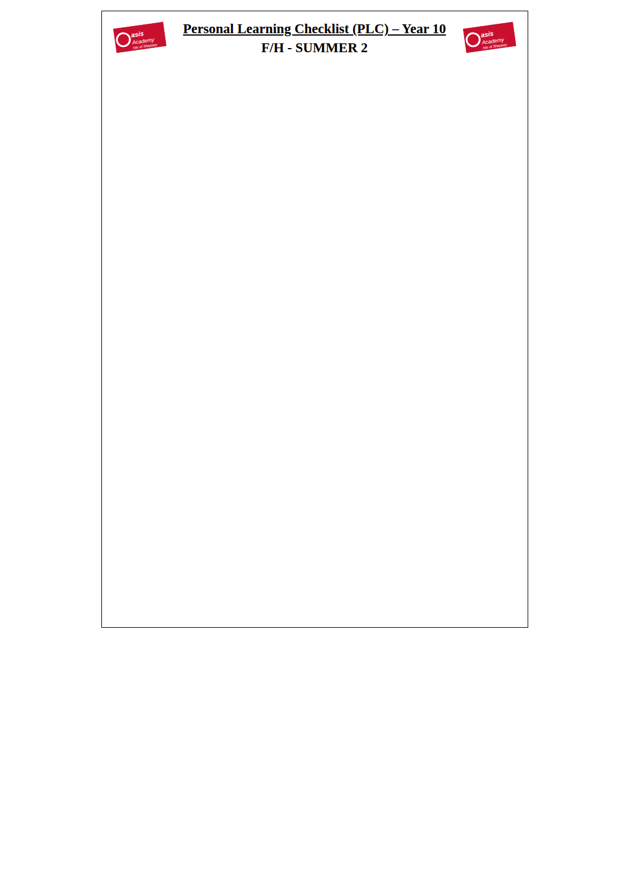asis Academy Isle of Sheppey
Personal Learning Checklist (PLC) – Year 10
F/H - SUMMER 2
asis Academy Isle of Sheppey